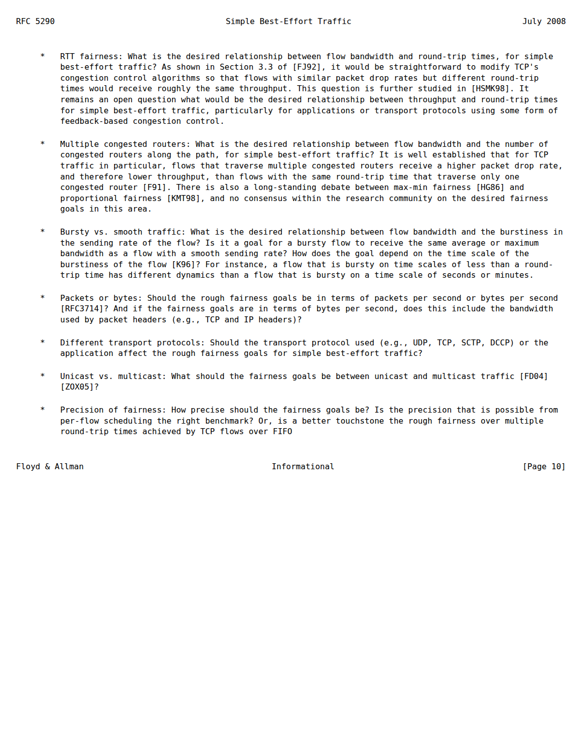RFC 5290 Simple Best-Effort Traffic July 2008
RTT fairness: What is the desired relationship between flow bandwidth and round-trip times, for simple best-effort traffic? As shown in Section 3.3 of [FJ92], it would be straightforward to modify TCP's congestion control algorithms so that flows with similar packet drop rates but different round-trip times would receive roughly the same throughput. This question is further studied in [HSMK98]. It remains an open question what would be the desired relationship between throughput and round-trip times for simple best-effort traffic, particularly for applications or transport protocols using some form of feedback-based congestion control.
Multiple congested routers: What is the desired relationship between flow bandwidth and the number of congested routers along the path, for simple best-effort traffic? It is well established that for TCP traffic in particular, flows that traverse multiple congested routers receive a higher packet drop rate, and therefore lower throughput, than flows with the same round-trip time that traverse only one congested router [F91]. There is also a long-standing debate between max-min fairness [HG86] and proportional fairness [KMT98], and no consensus within the research community on the desired fairness goals in this area.
Bursty vs. smooth traffic: What is the desired relationship between flow bandwidth and the burstiness in the sending rate of the flow? Is it a goal for a bursty flow to receive the same average or maximum bandwidth as a flow with a smooth sending rate? How does the goal depend on the time scale of the burstiness of the flow [K96]? For instance, a flow that is bursty on time scales of less than a round-trip time has different dynamics than a flow that is bursty on a time scale of seconds or minutes.
Packets or bytes: Should the rough fairness goals be in terms of packets per second or bytes per second [RFC3714]? And if the fairness goals are in terms of bytes per second, does this include the bandwidth used by packet headers (e.g., TCP and IP headers)?
Different transport protocols: Should the transport protocol used (e.g., UDP, TCP, SCTP, DCCP) or the application affect the rough fairness goals for simple best-effort traffic?
Unicast vs. multicast: What should the fairness goals be between unicast and multicast traffic [FD04] [ZOX05]?
Precision of fairness: How precise should the fairness goals be? Is the precision that is possible from per-flow scheduling the right benchmark? Or, is a better touchstone the rough fairness over multiple round-trip times achieved by TCP flows over FIFO
Floyd & Allman Informational [Page 10]